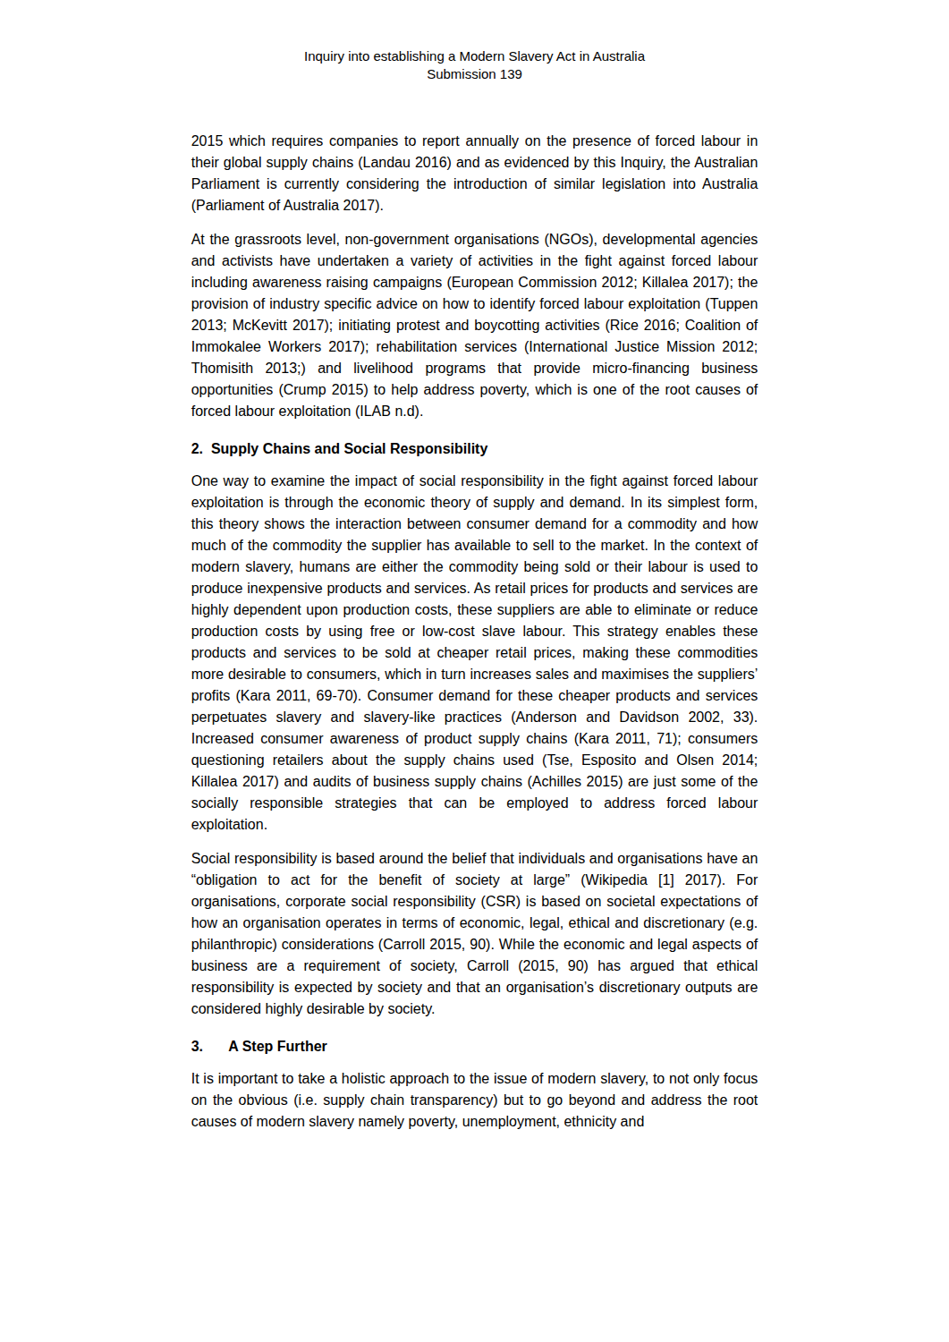Inquiry into establishing a Modern Slavery Act in Australia Submission 139
2015 which requires companies to report annually on the presence of forced labour in their global supply chains (Landau 2016) and as evidenced by this Inquiry, the Australian Parliament is currently considering the introduction of similar legislation into Australia (Parliament of Australia 2017).
At the grassroots level, non-government organisations (NGOs), developmental agencies and activists have undertaken a variety of activities in the fight against forced labour including awareness raising campaigns (European Commission 2012; Killalea 2017); the provision of industry specific advice on how to identify forced labour exploitation (Tuppen 2013; McKevitt 2017); initiating protest and boycotting activities (Rice 2016; Coalition of Immokalee Workers 2017); rehabilitation services (International Justice Mission 2012; Thomisith 2013;) and livelihood programs that provide micro-financing business opportunities (Crump 2015) to help address poverty, which is one of the root causes of forced labour exploitation (ILAB n.d).
2. Supply Chains and Social Responsibility
One way to examine the impact of social responsibility in the fight against forced labour exploitation is through the economic theory of supply and demand. In its simplest form, this theory shows the interaction between consumer demand for a commodity and how much of the commodity the supplier has available to sell to the market. In the context of modern slavery, humans are either the commodity being sold or their labour is used to produce inexpensive products and services. As retail prices for products and services are highly dependent upon production costs, these suppliers are able to eliminate or reduce production costs by using free or low-cost slave labour. This strategy enables these products and services to be sold at cheaper retail prices, making these commodities more desirable to consumers, which in turn increases sales and maximises the suppliers’ profits (Kara 2011, 69-70). Consumer demand for these cheaper products and services perpetuates slavery and slavery-like practices (Anderson and Davidson 2002, 33). Increased consumer awareness of product supply chains (Kara 2011, 71); consumers questioning retailers about the supply chains used (Tse, Esposito and Olsen 2014; Killalea 2017) and audits of business supply chains (Achilles 2015) are just some of the socially responsible strategies that can be employed to address forced labour exploitation.
Social responsibility is based around the belief that individuals and organisations have an “obligation to act for the benefit of society at large” (Wikipedia [1] 2017). For organisations, corporate social responsibility (CSR) is based on societal expectations of how an organisation operates in terms of economic, legal, ethical and discretionary (e.g. philanthropic) considerations (Carroll 2015, 90). While the economic and legal aspects of business are a requirement of society, Carroll (2015, 90) has argued that ethical responsibility is expected by society and that an organisation’s discretionary outputs are considered highly desirable by society.
3. A Step Further
It is important to take a holistic approach to the issue of modern slavery, to not only focus on the obvious (i.e. supply chain transparency) but to go beyond and address the root causes of modern slavery namely poverty, unemployment, ethnicity and